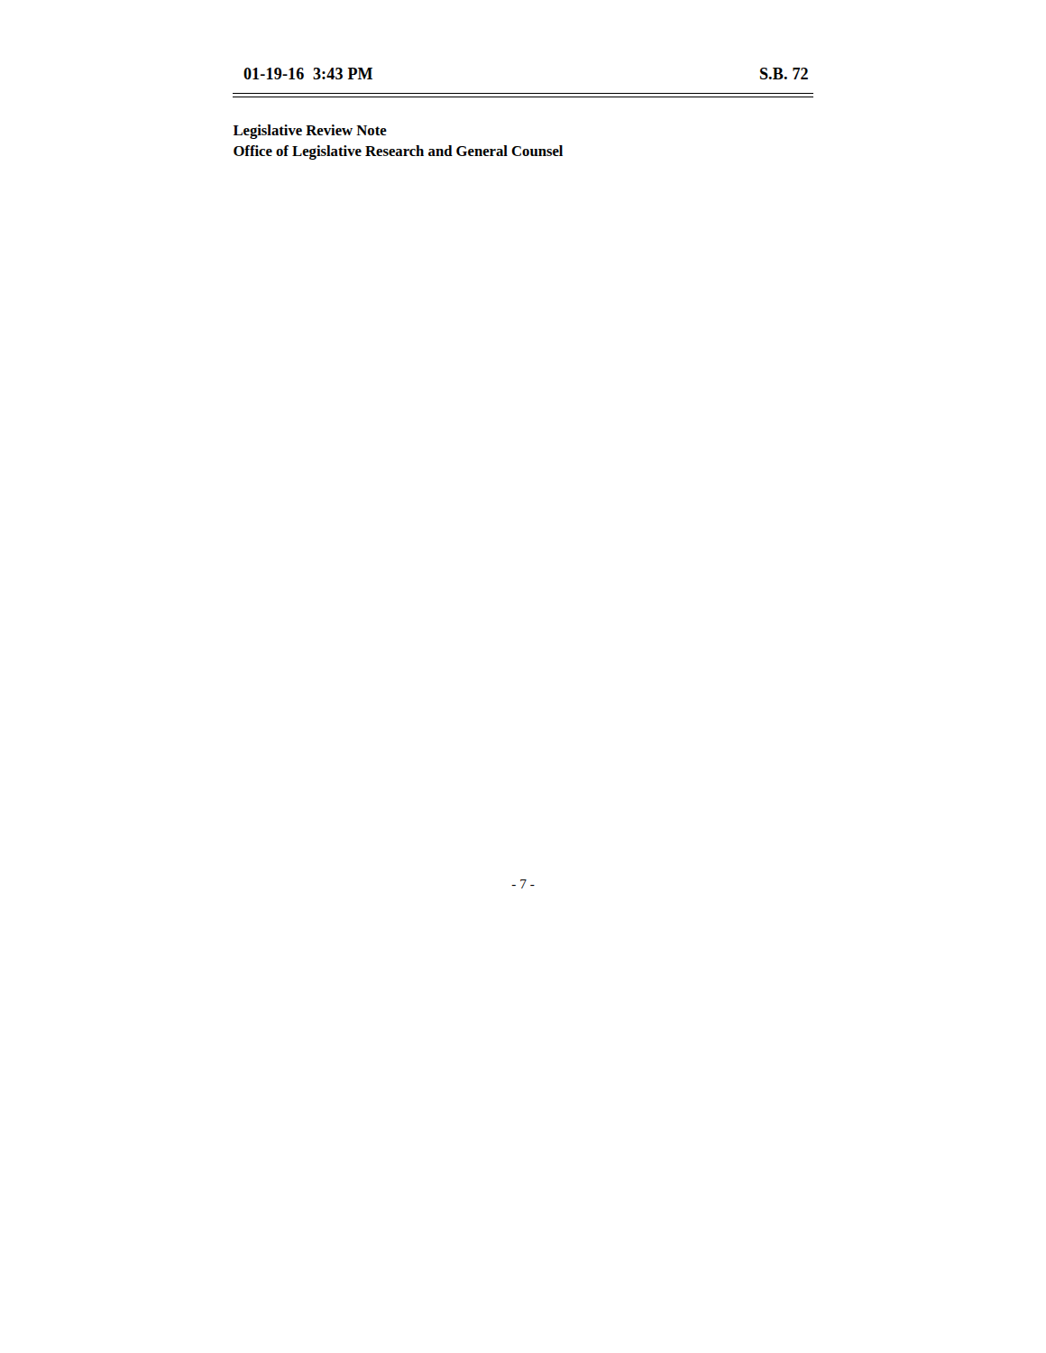01-19-16 3:43 PM
S.B. 72
Legislative Review Note
Office of Legislative Research and General Counsel
- 7 -